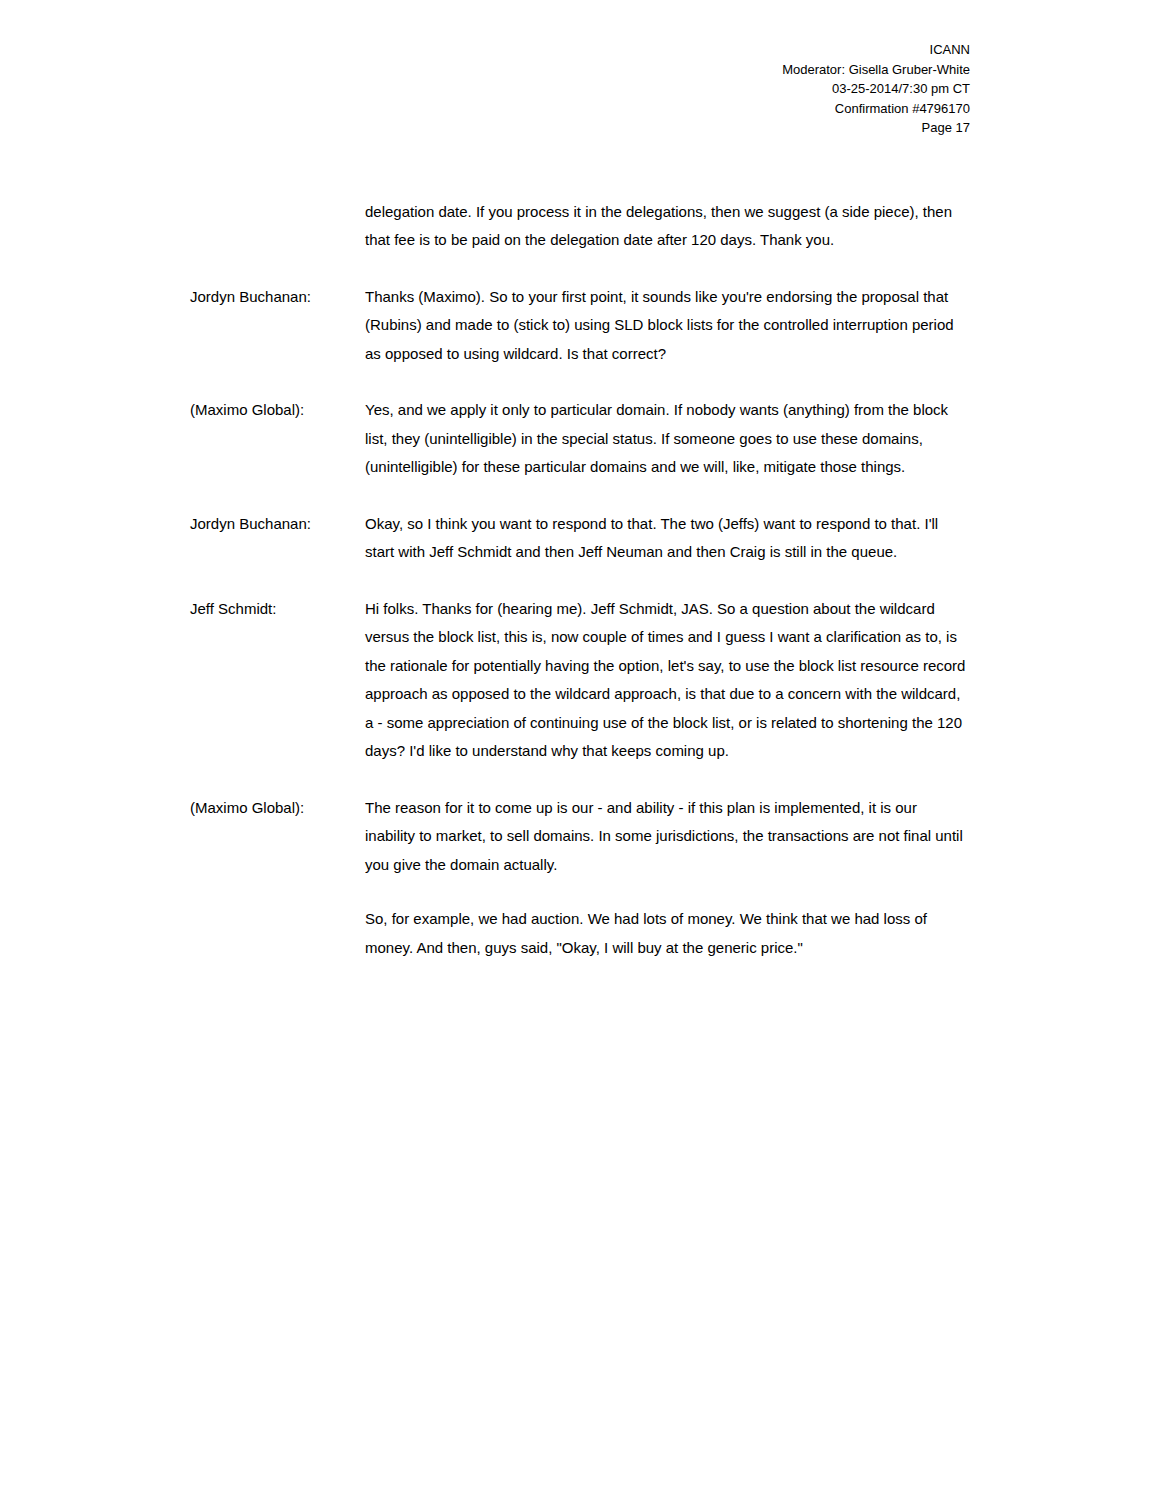ICANN
Moderator: Gisella Gruber-White
03-25-2014/7:30 pm CT
Confirmation #4796170
Page 17
delegation date. If you process it in the delegations, then we suggest (a side piece), then that fee is to be paid on the delegation date after 120 days. Thank you.
Jordyn Buchanan:
Thanks (Maximo). So to your first point, it sounds like you're endorsing the proposal that (Rubins) and made to (stick to) using SLD block lists for the controlled interruption period as opposed to using wildcard. Is that correct?
(Maximo Global):
Yes, and we apply it only to particular domain. If nobody wants (anything) from the block list, they (unintelligible) in the special status. If someone goes to use these domains, (unintelligible) for these particular domains and we will, like, mitigate those things.
Jordyn Buchanan:
Okay, so I think you want to respond to that. The two (Jeffs) want to respond to that. I'll start with Jeff Schmidt and then Jeff Neuman and then Craig is still in the queue.
Jeff Schmidt:
Hi folks. Thanks for (hearing me). Jeff Schmidt, JAS. So a question about the wildcard versus the block list, this is, now couple of times and I guess I want a clarification as to, is the rationale for potentially having the option, let's say, to use the block list resource record approach as opposed to the wildcard approach, is that due to a concern with the wildcard, a - some appreciation of continuing use of the block list, or is related to shortening the 120 days? I'd like to understand why that keeps coming up.
(Maximo Global):
The reason for it to come up is our - and ability - if this plan is implemented, it is our inability to market, to sell domains. In some jurisdictions, the transactions are not final until you give the domain actually.
So, for example, we had auction. We had lots of money. We think that we had loss of money. And then, guys said, "Okay, I will buy at the generic price."